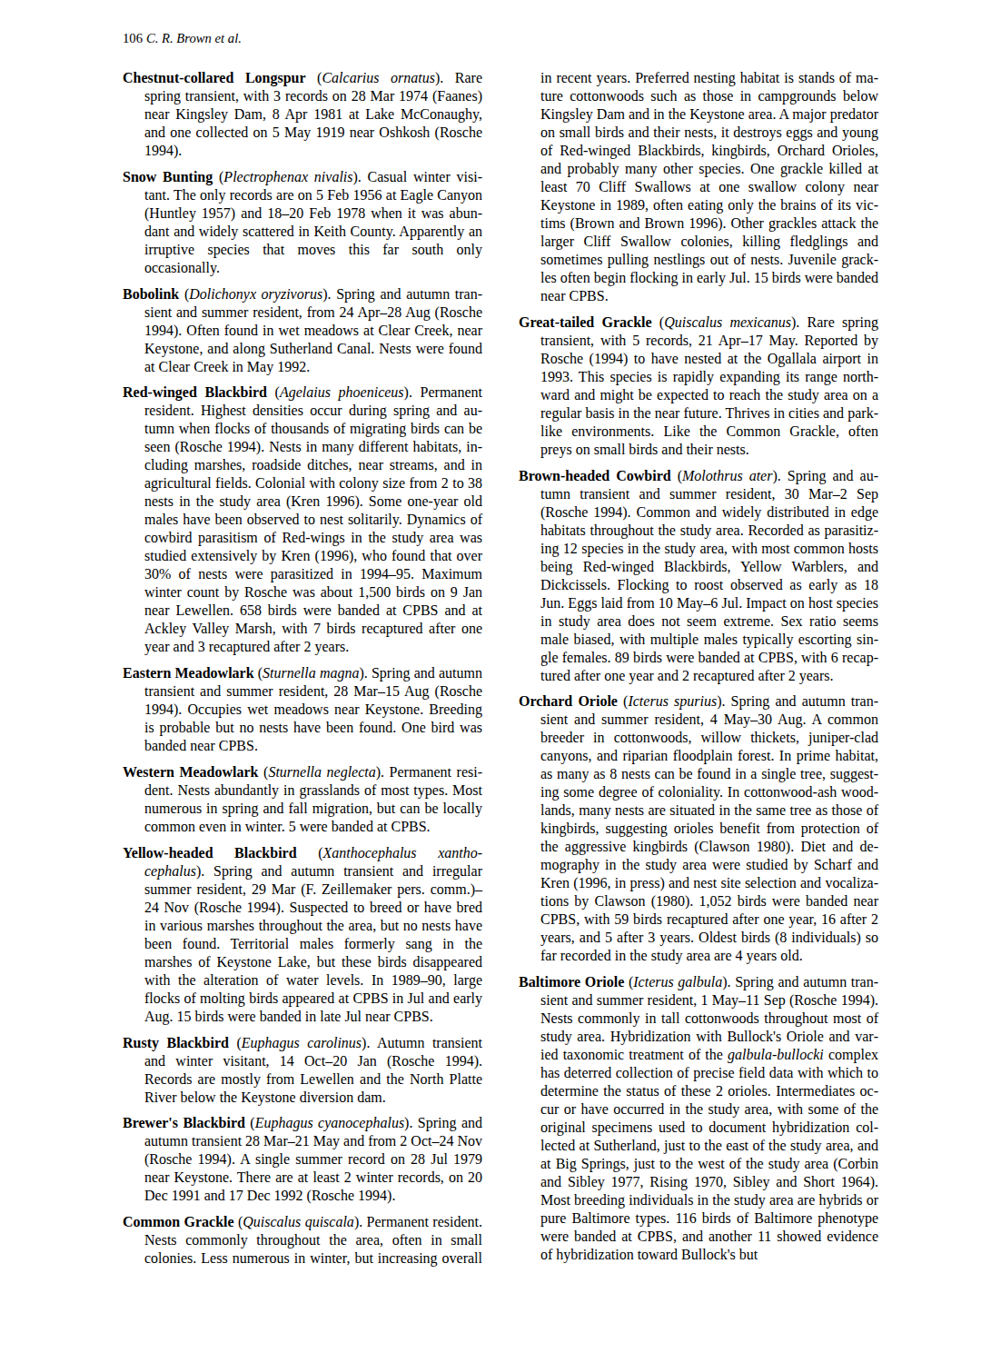106 C. R. Brown et al.
Chestnut-collared Longspur (Calcarius ornatus). Rare spring transient, with 3 records on 28 Mar 1974 (Faanes) near Kingsley Dam, 8 Apr 1981 at Lake McConaughy, and one collected on 5 May 1919 near Oshkosh (Rosche 1994).
Snow Bunting (Plectrophenax nivalis). Casual winter visitant. The only records are on 5 Feb 1956 at Eagle Canyon (Huntley 1957) and 18–20 Feb 1978 when it was abundant and widely scattered in Keith County. Apparently an irruptive species that moves this far south only occasionally.
Bobolink (Dolichonyx oryzivorus). Spring and autumn transient and summer resident, from 24 Apr–28 Aug (Rosche 1994). Often found in wet meadows at Clear Creek, near Keystone, and along Sutherland Canal. Nests were found at Clear Creek in May 1992.
Red-winged Blackbird (Agelaius phoeniceus). Permanent resident. Highest densities occur during spring and autumn when flocks of thousands of migrating birds can be seen (Rosche 1994). Nests in many different habitats, including marshes, roadside ditches, near streams, and in agricultural fields. Colonial with colony size from 2 to 38 nests in the study area (Kren 1996). Some one-year old males have been observed to nest solitarily. Dynamics of cowbird parasitism of Red-wings in the study area was studied extensively by Kren (1996), who found that over 30% of nests were parasitized in 1994–95. Maximum winter count by Rosche was about 1,500 birds on 9 Jan near Lewellen. 658 birds were banded at CPBS and at Ackley Valley Marsh, with 7 birds recaptured after one year and 3 recaptured after 2 years.
Eastern Meadowlark (Sturnella magna). Spring and autumn transient and summer resident, 28 Mar–15 Aug (Rosche 1994). Occupies wet meadows near Keystone. Breeding is probable but no nests have been found. One bird was banded near CPBS.
Western Meadowlark (Sturnella neglecta). Permanent resident. Nests abundantly in grasslands of most types. Most numerous in spring and fall migration, but can be locally common even in winter. 5 were banded at CPBS.
Yellow-headed Blackbird (Xanthocephalus xanthocephalus). Spring and autumn transient and irregular summer resident, 29 Mar (F. Zeillemaker pers. comm.)–24 Nov (Rosche 1994). Suspected to breed or have bred in various marshes throughout the area, but no nests have been found. Territorial males formerly sang in the marshes of Keystone Lake, but these birds disappeared with the alteration of water levels. In 1989–90, large flocks of molting birds appeared at CPBS in Jul and early Aug. 15 birds were banded in late Jul near CPBS.
Rusty Blackbird (Euphagus carolinus). Autumn transient and winter visitant, 14 Oct–20 Jan (Rosche 1994). Records are mostly from Lewellen and the North Platte River below the Keystone diversion dam.
Brewer's Blackbird (Euphagus cyanocephalus). Spring and autumn transient 28 Mar–21 May and from 2 Oct–24 Nov (Rosche 1994). A single summer record on 28 Jul 1979 near Keystone. There are at least 2 winter records, on 20 Dec 1991 and 17 Dec 1992 (Rosche 1994).
Common Grackle (Quiscalus quiscala). Permanent resident. Nests commonly throughout the area, often in small colonies. Less numerous in winter, but increasing overall in recent years. Preferred nesting habitat is stands of mature cottonwoods such as those in campgrounds below Kingsley Dam and in the Keystone area. A major predator on small birds and their nests, it destroys eggs and young of Red-winged Blackbirds, kingbirds, Orchard Orioles, and probably many other species. One grackle killed at least 70 Cliff Swallows at one swallow colony near Keystone in 1989, often eating only the brains of its victims (Brown and Brown 1996). Other grackles attack the larger Cliff Swallow colonies, killing fledglings and sometimes pulling nestlings out of nests. Juvenile grackles often begin flocking in early Jul. 15 birds were banded near CPBS.
Great-tailed Grackle (Quiscalus mexicanus). Rare spring transient, with 5 records, 21 Apr–17 May. Reported by Rosche (1994) to have nested at the Ogallala airport in 1993. This species is rapidly expanding its range northward and might be expected to reach the study area on a regular basis in the near future. Thrives in cities and park-like environments. Like the Common Grackle, often preys on small birds and their nests.
Brown-headed Cowbird (Molothrus ater). Spring and autumn transient and summer resident, 30 Mar–2 Sep (Rosche 1994). Common and widely distributed in edge habitats throughout the study area. Recorded as parasitizing 12 species in the study area, with most common hosts being Red-winged Blackbirds, Yellow Warblers, and Dickcissels. Flocking to roost observed as early as 18 Jun. Eggs laid from 10 May–6 Jul. Impact on host species in study area does not seem extreme. Sex ratio seems male biased, with multiple males typically escorting single females. 89 birds were banded at CPBS, with 6 recaptured after one year and 2 recaptured after 2 years.
Orchard Oriole (Icterus spurius). Spring and autumn transient and summer resident, 4 May–30 Aug. A common breeder in cottonwoods, willow thickets, juniper-clad canyons, and riparian floodplain forest. In prime habitat, as many as 8 nests can be found in a single tree, suggesting some degree of coloniality. In cottonwood-ash woodlands, many nests are situated in the same tree as those of kingbirds, suggesting orioles benefit from protection of the aggressive kingbirds (Clawson 1980). Diet and demography in the study area were studied by Scharf and Kren (1996, in press) and nest site selection and vocalizations by Clawson (1980). 1,052 birds were banded near CPBS, with 59 birds recaptured after one year, 16 after 2 years, and 5 after 3 years. Oldest birds (8 individuals) so far recorded in the study area are 4 years old.
Baltimore Oriole (Icterus galbula). Spring and autumn transient and summer resident, 1 May–11 Sep (Rosche 1994). Nests commonly in tall cottonwoods throughout most of study area. Hybridization with Bullock's Oriole and varied taxonomic treatment of the galbula-bullocki complex has deterred collection of precise field data with which to determine the status of these 2 orioles. Intermediates occur or have occurred in the study area, with some of the original specimens used to document hybridization collected at Sutherland, just to the east of the study area, and at Big Springs, just to the west of the study area (Corbin and Sibley 1977, Rising 1970, Sibley and Short 1964). Most breeding individuals in the study area are hybrids or pure Baltimore types. 116 birds of Baltimore phenotype were banded at CPBS, and another 11 showed evidence of hybridization toward Bullock's but